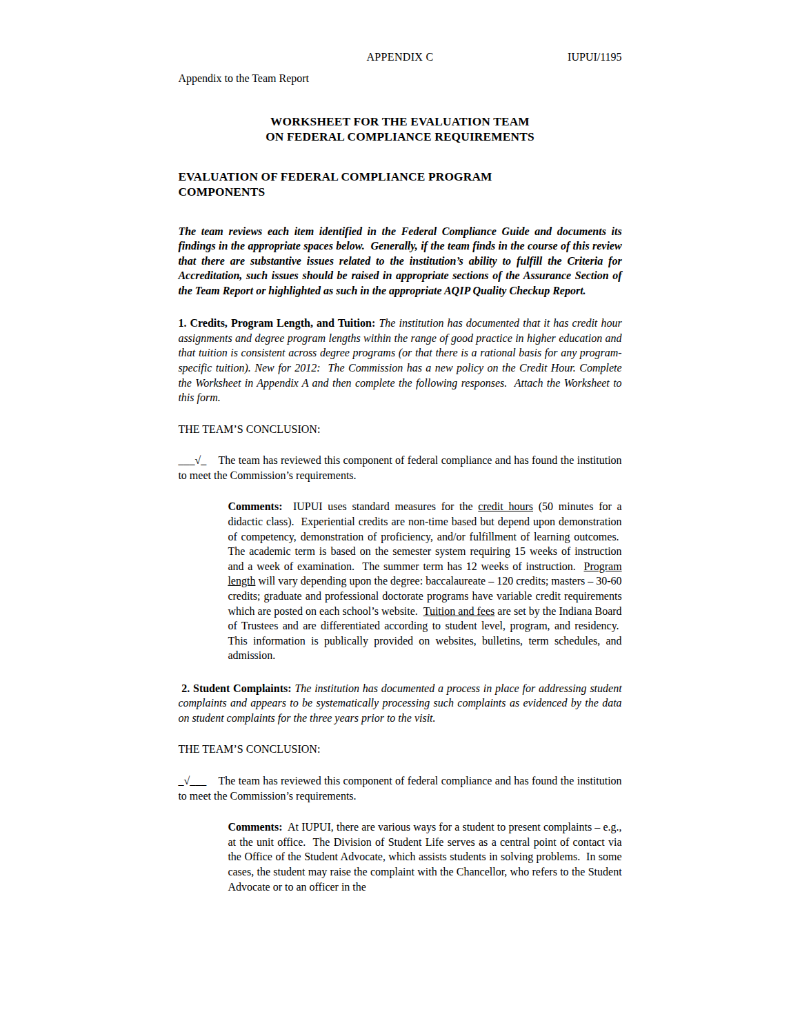APPENDIX C IUPUI/1195
Appendix to the Team Report
WORKSHEET FOR THE EVALUATION TEAM
ON FEDERAL COMPLIANCE REQUIREMENTS
EVALUATION OF FEDERAL COMPLIANCE PROGRAM
COMPONENTS
The team reviews each item identified in the Federal Compliance Guide and documents its findings in the appropriate spaces below. Generally, if the team finds in the course of this review that there are substantive issues related to the institution’s ability to fulfill the Criteria for Accreditation, such issues should be raised in appropriate sections of the Assurance Section of the Team Report or highlighted as such in the appropriate AQIP Quality Checkup Report.
1. Credits, Program Length, and Tuition: The institution has documented that it has credit hour assignments and degree program lengths within the range of good practice in higher education and that tuition is consistent across degree programs (or that there is a rational basis for any program-specific tuition). New for 2012: The Commission has a new policy on the Credit Hour. Complete the Worksheet in Appendix A and then complete the following responses. Attach the Worksheet to this form.
THE TEAM’S CONCLUSION:
___√_ The team has reviewed this component of federal compliance and has found the institution to meet the Commission’s requirements.
Comments: IUPUI uses standard measures for the credit hours (50 minutes for a didactic class). Experiential credits are non-time based but depend upon demonstration of competency, demonstration of proficiency, and/or fulfillment of learning outcomes. The academic term is based on the semester system requiring 15 weeks of instruction and a week of examination. The summer term has 12 weeks of instruction. Program length will vary depending upon the degree: baccalaureate – 120 credits; masters – 30-60 credits; graduate and professional doctorate programs have variable credit requirements which are posted on each school’s website. Tuition and fees are set by the Indiana Board of Trustees and are differentiated according to student level, program, and residency. This information is publically provided on websites, bulletins, term schedules, and admission.
2. Student Complaints: The institution has documented a process in place for addressing student complaints and appears to be systematically processing such complaints as evidenced by the data on student complaints for the three years prior to the visit.
THE TEAM’S CONCLUSION:
_√___ The team has reviewed this component of federal compliance and has found the institution to meet the Commission’s requirements.
Comments: At IUPUI, there are various ways for a student to present complaints – e.g., at the unit office. The Division of Student Life serves as a central point of contact via the Office of the Student Advocate, which assists students in solving problems. In some cases, the student may raise the complaint with the Chancellor, who refers to the Student Advocate or to an officer in the